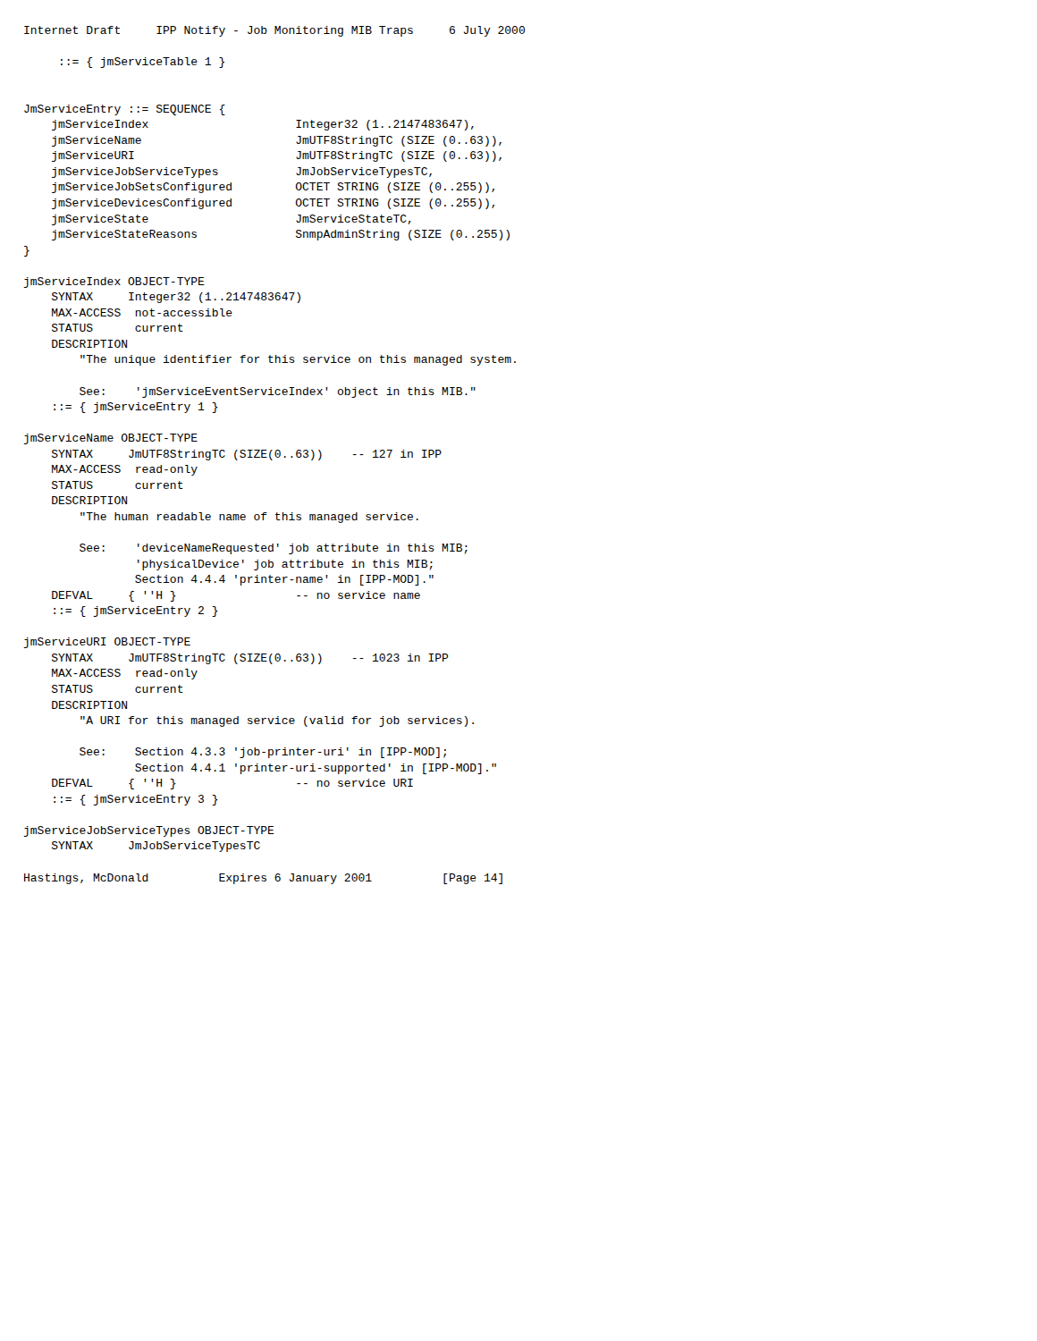Internet Draft     IPP Notify - Job Monitoring MIB Traps     6 July 2000

     ::= { jmServiceTable 1 }


JmServiceEntry ::= SEQUENCE {
    jmServiceIndex                     Integer32 (1..2147483647),
    jmServiceName                      JmUTF8StringTC (SIZE (0..63)),
    jmServiceURI                       JmUTF8StringTC (SIZE (0..63)),
    jmServiceJobServiceTypes           JmJobServiceTypesTC,
    jmServiceJobSetsConfigured         OCTET STRING (SIZE (0..255)),
    jmServiceDevicesConfigured         OCTET STRING (SIZE (0..255)),
    jmServiceState                     JmServiceStateTC,
    jmServiceStateReasons              SnmpAdminString (SIZE (0..255))
}

jmServiceIndex OBJECT-TYPE
    SYNTAX     Integer32 (1..2147483647)
    MAX-ACCESS  not-accessible
    STATUS      current
    DESCRIPTION
        "The unique identifier for this service on this managed system.

        See:    'jmServiceEventServiceIndex' object in this MIB."
    ::= { jmServiceEntry 1 }

jmServiceName OBJECT-TYPE
    SYNTAX     JmUTF8StringTC (SIZE(0..63))    -- 127 in IPP
    MAX-ACCESS  read-only
    STATUS      current
    DESCRIPTION
        "The human readable name of this managed service.

        See:    'deviceNameRequested' job attribute in this MIB;
                'physicalDevice' job attribute in this MIB;
                Section 4.4.4 'printer-name' in [IPP-MOD]."
    DEFVAL     { ''H }                 -- no service name
    ::= { jmServiceEntry 2 }

jmServiceURI OBJECT-TYPE
    SYNTAX     JmUTF8StringTC (SIZE(0..63))    -- 1023 in IPP
    MAX-ACCESS  read-only
    STATUS      current
    DESCRIPTION
        "A URI for this managed service (valid for job services).

        See:    Section 4.3.3 'job-printer-uri' in [IPP-MOD];
                Section 4.4.1 'printer-uri-supported' in [IPP-MOD]."
    DEFVAL     { ''H }                 -- no service URI
    ::= { jmServiceEntry 3 }

jmServiceJobServiceTypes OBJECT-TYPE
    SYNTAX     JmJobServiceTypesTC

Hastings, McDonald          Expires 6 January 2001          [Page 14]